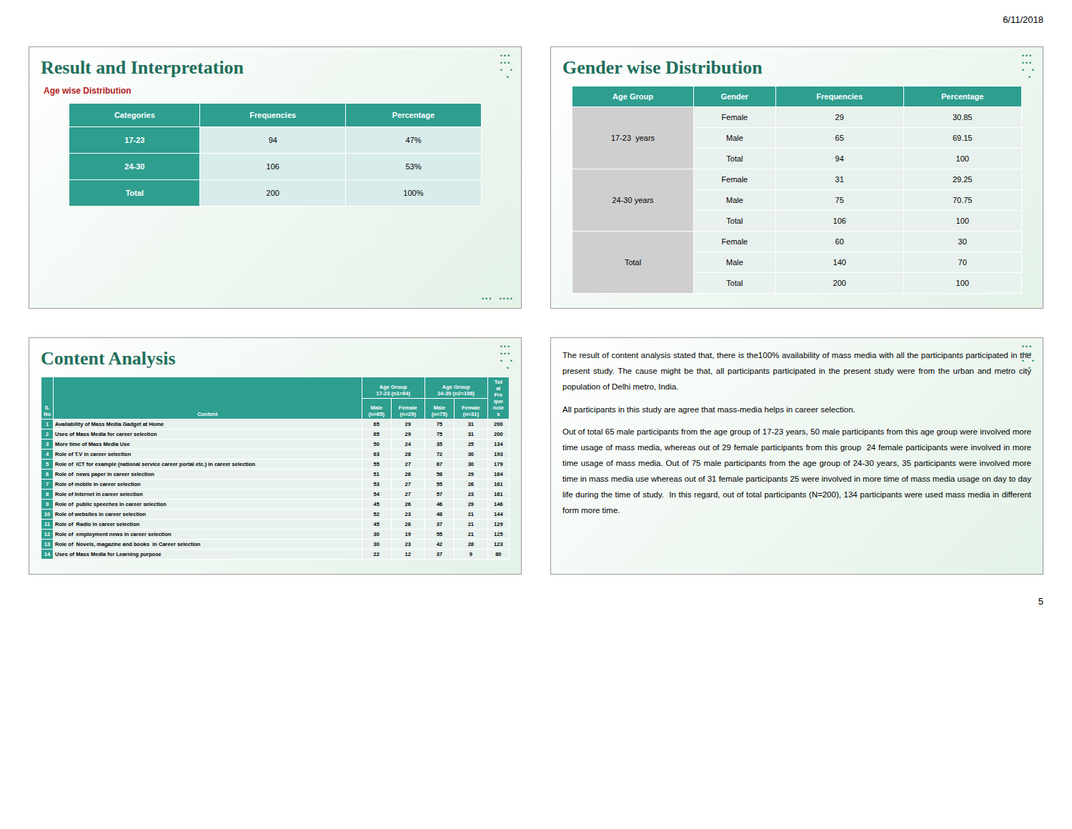6/11/2018
•••
•••
• •
•
Result and Interpretation
Age wise Distribution
| Categories | Frequencies | Percentage |
| --- | --- | --- |
| 17-23 | 94 | 47% |
| 24-30 | 106 | 53% |
| Total | 200 | 100% |
••• ••••
•••
•••
• •
•
Gender wise Distribution
| Age Group | Gender | Frequencies | Percentage |
| --- | --- | --- | --- |
| 17-23 years | Female | 29 | 30.85 |
| Male | 65 | 69.15 |
| Total | 94 | 100 |
| 24-30 years | Female | 31 | 29.25 |
| Male | 75 | 70.75 |
| Total | 106 | 100 |
| Total | Female | 60 | 30 |
| Male | 140 | 70 |
| Total | 200 | 100 |
•••
•••
• •
•
Content Analysis
| S. No | Content | Age Group 17-23 (n1=94) | Age Group 24-30 (n2=106) | Tot al Fre que ncie s |
| --- | --- | --- | --- | --- |
| Male (n=65) | Female (n=29) | Male (n=75) | Female (n=31) |
| 1 | Availability of Mass Media Gadget at Home | 65 | 29 | 75 | 31 | 200 |
| 2 | Uses of Mass Media for career selection | 65 | 29 | 75 | 31 | 200 |
| 3 | More time of Mass Media Use | 50 | 24 | 35 | 25 | 134 |
| 4 | Role of T.V in career selection | 63 | 28 | 72 | 30 | 193 |
| 5 | Role of ICT for example (national service career portal etc.) in career selection | 55 | 27 | 67 | 30 | 179 |
| 6 | Role of news paper in career selection | 51 | 26 | 58 | 29 | 164 |
| 7 | Role of mobile in career selection | 53 | 27 | 55 | 26 | 161 |
| 8 | Role of Internet in career selection | 54 | 27 | 57 | 23 | 161 |
| 9 | Role of public speeches in career selection | 45 | 26 | 46 | 29 | 146 |
| 10 | Role of websites in career selection | 52 | 23 | 48 | 21 | 144 |
| 11 | Role of Radio in career selection | 45 | 26 | 37 | 21 | 129 |
| 12 | Role of employment news in career selection | 30 | 19 | 55 | 21 | 125 |
| 13 | Role of Novels, magazine and books in Career selection | 30 | 23 | 42 | 28 | 123 |
| 14 | Uses of Mass Media for Learning purpose | 22 | 12 | 37 | 9 | 80 |
•••
•••
• •
•
The result of content analysis stated that, there is the100% availability of mass media with all the participants participated in the present study. The cause might be that, all participants participated in the present study were from the urban and metro city population of Delhi metro, India.
All participants in this study are agree that mass-media helps in career selection.
Out of total 65 male participants from the age group of 17-23 years, 50 male participants from this age group were involved more time usage of mass media, whereas out of 29 female participants from this group 24 female participants were involved in more time usage of mass media. Out of 75 male participants from the age group of 24-30 years, 35 participants were involved more time in mass media use whereas out of 31 female participants 25 were involved in more time of mass media usage on day to day life during the time of study. In this regard, out of total participants (N=200), 134 participants were used mass media in different form more time.
5